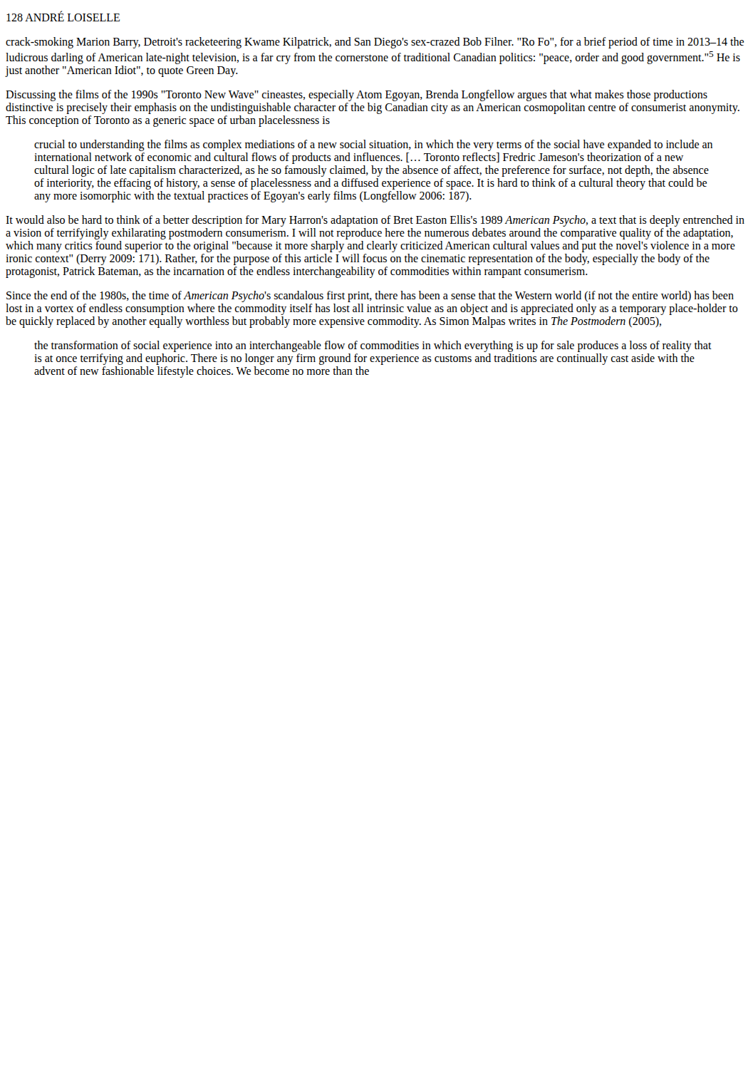128 ANDRÉ LOISELLE
crack-smoking Marion Barry, Detroit's racketeering Kwame Kilpatrick, and San Diego's sex-crazed Bob Filner. "Ro Fo", for a brief period of time in 2013–14 the ludicrous darling of American late-night television, is a far cry from the cornerstone of traditional Canadian politics: "peace, order and good government."5 He is just another "American Idiot", to quote Green Day.
Discussing the films of the 1990s "Toronto New Wave" cineastes, especially Atom Egoyan, Brenda Longfellow argues that what makes those productions distinctive is precisely their emphasis on the undistinguishable character of the big Canadian city as an American cosmopolitan centre of consumerist anonymity. This conception of Toronto as a generic space of urban placelessness is
crucial to understanding the films as complex mediations of a new social situation, in which the very terms of the social have expanded to include an international network of economic and cultural flows of products and influences. [… Toronto reflects] Fredric Jameson's theorization of a new cultural logic of late capitalism characterized, as he so famously claimed, by the absence of affect, the preference for surface, not depth, the absence of interiority, the effacing of history, a sense of placelessness and a diffused experience of space. It is hard to think of a cultural theory that could be any more isomorphic with the textual practices of Egoyan's early films (Longfellow 2006: 187).
It would also be hard to think of a better description for Mary Harron's adaptation of Bret Easton Ellis's 1989 American Psycho, a text that is deeply entrenched in a vision of terrifyingly exhilarating postmodern consumerism. I will not reproduce here the numerous debates around the comparative quality of the adaptation, which many critics found superior to the original "because it more sharply and clearly criticized American cultural values and put the novel's violence in a more ironic context" (Derry 2009: 171). Rather, for the purpose of this article I will focus on the cinematic representation of the body, especially the body of the protagonist, Patrick Bateman, as the incarnation of the endless interchangeability of commodities within rampant consumerism.
Since the end of the 1980s, the time of American Psycho's scandalous first print, there has been a sense that the Western world (if not the entire world) has been lost in a vortex of endless consumption where the commodity itself has lost all intrinsic value as an object and is appreciated only as a temporary place-holder to be quickly replaced by another equally worthless but probably more expensive commodity. As Simon Malpas writes in The Postmodern (2005),
the transformation of social experience into an interchangeable flow of commodities in which everything is up for sale produces a loss of reality that is at once terrifying and euphoric. There is no longer any firm ground for experience as customs and traditions are continually cast aside with the advent of new fashionable lifestyle choices. We become no more than the